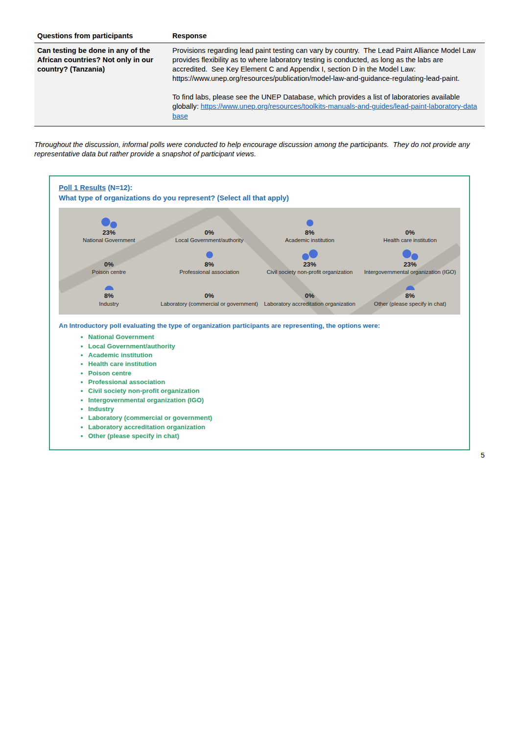| Questions from participants | Response |
| --- | --- |
| Can testing be done in any of the African countries? Not only in our country? (Tanzania) | Provisions regarding lead paint testing can vary by country. The Lead Paint Alliance Model Law provides flexibility as to where laboratory testing is conducted, as long as the labs are accredited. See Key Element C and Appendix I, section D in the Model Law: https://www.unep.org/resources/publication/model-law-and-guidance-regulating-lead-paint. To find labs, please see the UNEP Database, which provides a list of laboratories available globally: https://www.unep.org/resources/toolkits-manuals-and-guides/lead-paint-laboratory-database |
Throughout the discussion, informal polls were conducted to help encourage discussion among the participants. They do not provide any representative data but rather provide a snapshot of participant views.
Poll 1 Results (N=12):
What type of organizations do you represent? (Select all that apply)
23% National Government
0% Local Government/authority
8% Academic institution
0% Health care institution
0% Poison centre
8% Professional association
23% Civil society non-profit organization
23% Intergovernmental organization (IGO)
8% Industry
0% Laboratory (commercial or government)
0% Laboratory accreditation organization
8% Other (please specify in chat)
An Introductory poll evaluating the type of organization participants are representing, the options were:
National Government
Local Government/authority
Academic institution
Health care institution
Poison centre
Professional association
Civil society non-profit organization
Intergovernmental organization (IGO)
Industry
Laboratory (commercial or government)
Laboratory accreditation organization
Other (please specify in chat)
5